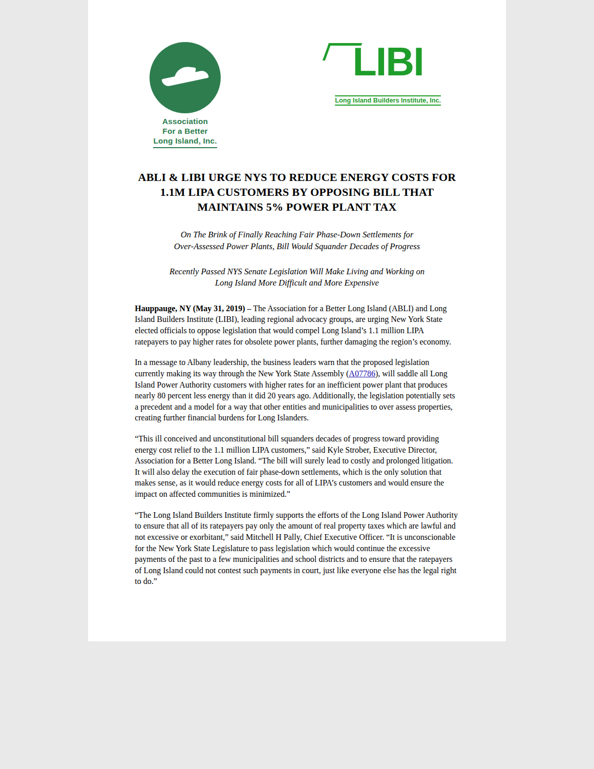Association
For a Better
Long Island, Inc.
LIBI
Long Island Builders Institute, Inc.
ABLI & LIBI URGE NYS TO REDUCE ENERGY COSTS FOR 1.1M LIPA CUSTOMERS BY OPPOSING BILL THAT MAINTAINS 5% POWER PLANT TAX
On The Brink of Finally Reaching Fair Phase-Down Settlements for
Over-Assessed Power Plants, Bill Would Squander Decades of Progress
Recently Passed NYS Senate Legislation Will Make Living and Working on
Long Island More Difficult and More Expensive
Hauppauge, NY (May 31, 2019) – The Association for a Better Long Island (ABLI) and Long Island Builders Institute (LIBI), leading regional advocacy groups, are urging New York State elected officials to oppose legislation that would compel Long Island’s 1.1 million LIPA ratepayers to pay higher rates for obsolete power plants, further damaging the region’s economy.
In a message to Albany leadership, the business leaders warn that the proposed legislation currently making its way through the New York State Assembly (A07786), will saddle all Long Island Power Authority customers with higher rates for an inefficient power plant that produces nearly 80 percent less energy than it did 20 years ago. Additionally, the legislation potentially sets a precedent and a model for a way that other entities and municipalities to over assess properties, creating further financial burdens for Long Islanders.
“This ill conceived and unconstitutional bill squanders decades of progress toward providing energy cost relief to the 1.1 million LIPA customers,” said Kyle Strober, Executive Director, Association for a Better Long Island. “The bill will surely lead to costly and prolonged litigation. It will also delay the execution of fair phase-down settlements, which is the only solution that makes sense, as it would reduce energy costs for all of LIPA’s customers and would ensure the impact on affected communities is minimized.”
“The Long Island Builders Institute firmly supports the efforts of the Long Island Power Authority to ensure that all of its ratepayers pay only the amount of real property taxes which are lawful and not excessive or exorbitant,” said Mitchell H Pally, Chief Executive Officer. “It is unconscionable for the New York State Legislature to pass legislation which would continue the excessive payments of the past to a few municipalities and school districts and to ensure that the ratepayers of Long Island could not contest such payments in court, just like everyone else has the legal right to do.”